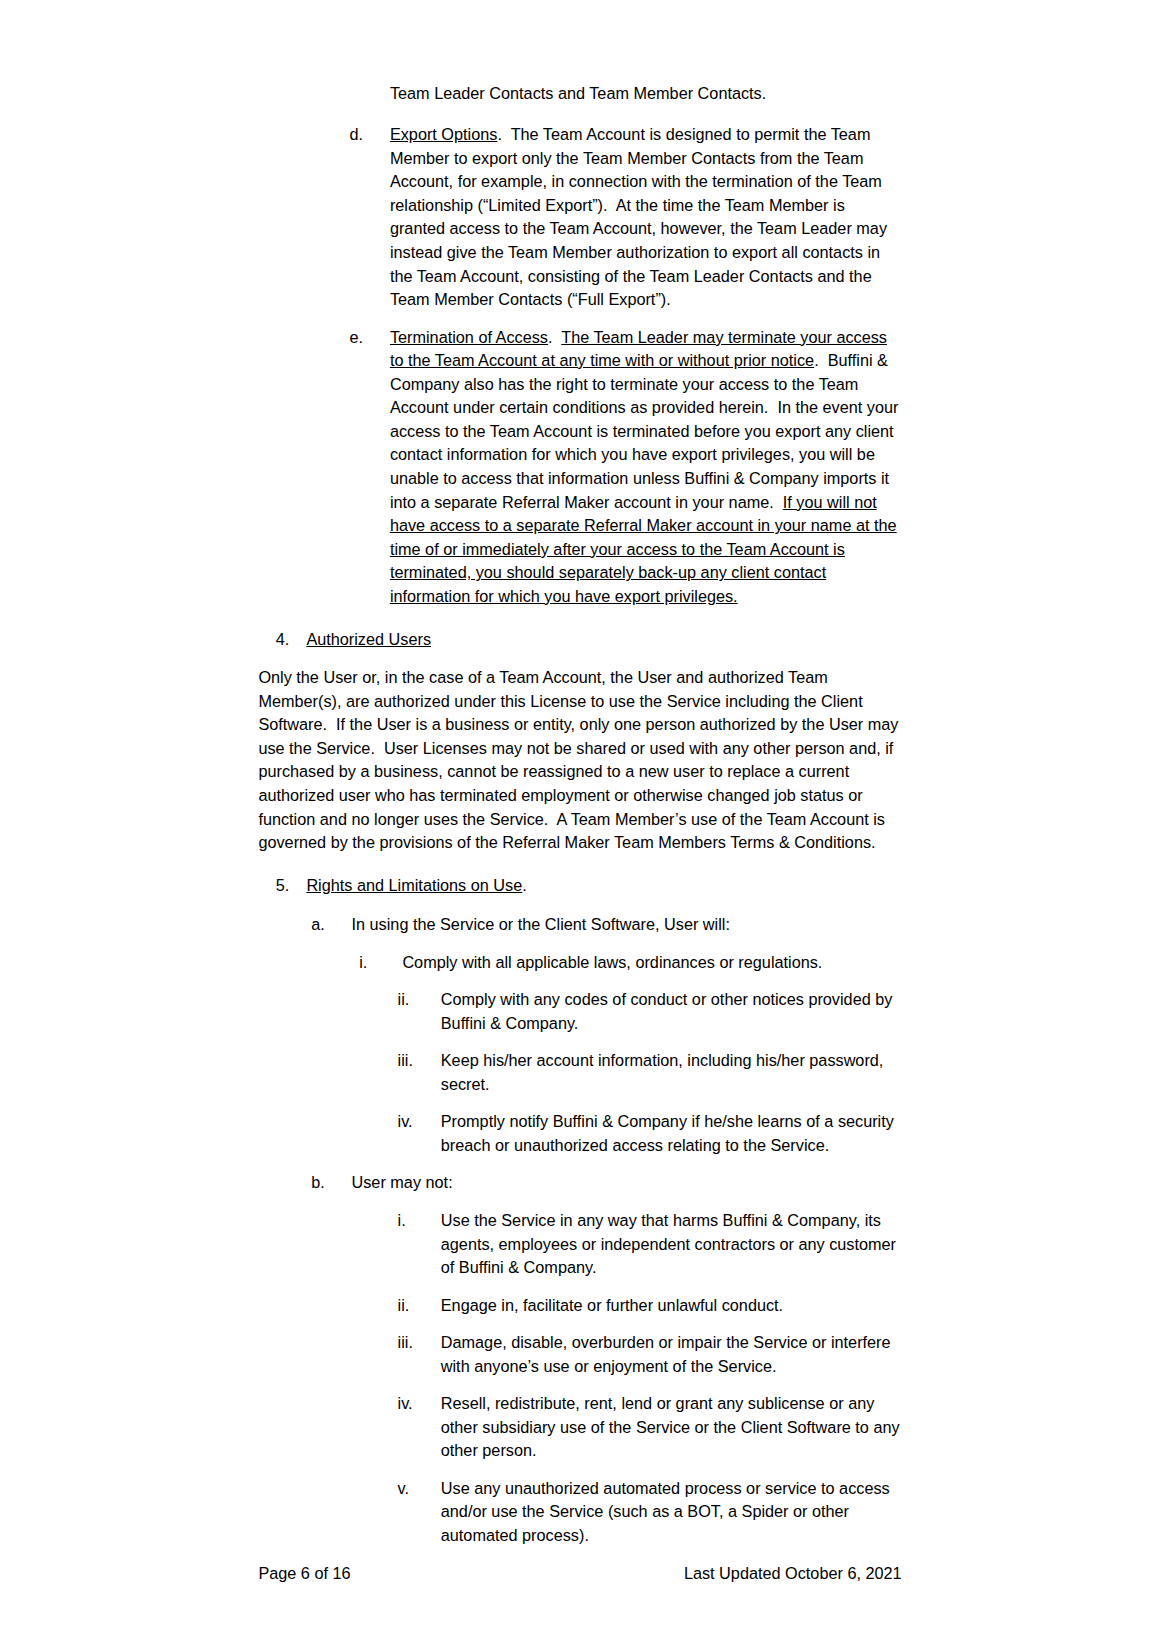Team Leader Contacts and Team Member Contacts.
d.
Export Options. The Team Account is designed to permit the Team Member to export only the Team Member Contacts from the Team Account, for example, in connection with the termination of the Team relationship (“Limited Export”). At the time the Team Member is granted access to the Team Account, however, the Team Leader may instead give the Team Member authorization to export all contacts in the Team Account, consisting of the Team Leader Contacts and the Team Member Contacts (“Full Export”).
e.
Termination of Access. The Team Leader may terminate your access to the Team Account at any time with or without prior notice. Buffini & Company also has the right to terminate your access to the Team Account under certain conditions as provided herein. In the event your access to the Team Account is terminated before you export any client contact information for which you have export privileges, you will be unable to access that information unless Buffini & Company imports it into a separate Referral Maker account in your name. If you will not have access to a separate Referral Maker account in your name at the time of or immediately after your access to the Team Account is terminated, you should separately back-up any client contact information for which you have export privileges.
4. Authorized Users
Only the User or, in the case of a Team Account, the User and authorized Team Member(s), are authorized under this License to use the Service including the Client Software. If the User is a business or entity, only one person authorized by the User may use the Service. User Licenses may not be shared or used with any other person and, if purchased by a business, cannot be reassigned to a new user to replace a current authorized user who has terminated employment or otherwise changed job status or function and no longer uses the Service. A Team Member’s use of the Team Account is governed by the provisions of the Referral Maker Team Members Terms & Conditions.
5. Rights and Limitations on Use.
a.
In using the Service or the Client Software, User will:
i.
Comply with all applicable laws, ordinances or regulations.
ii.
Comply with any codes of conduct or other notices provided by Buffini & Company.
iii.
Keep his/her account information, including his/her password, secret.
iv.
Promptly notify Buffini & Company if he/she learns of a security breach or unauthorized access relating to the Service.
b.
User may not:
i.
Use the Service in any way that harms Buffini & Company, its agents, employees or independent contractors or any customer of Buffini & Company.
ii.
Engage in, facilitate or further unlawful conduct.
iii.
Damage, disable, overburden or impair the Service or interfere with anyone’s use or enjoyment of the Service.
iv.
Resell, redistribute, rent, lend or grant any sublicense or any other subsidiary use of the Service or the Client Software to any other person.
v.
Use any unauthorized automated process or service to access and/or use the Service (such as a BOT, a Spider or other automated process).
Page 6 of 16 Last Updated October 6, 2021